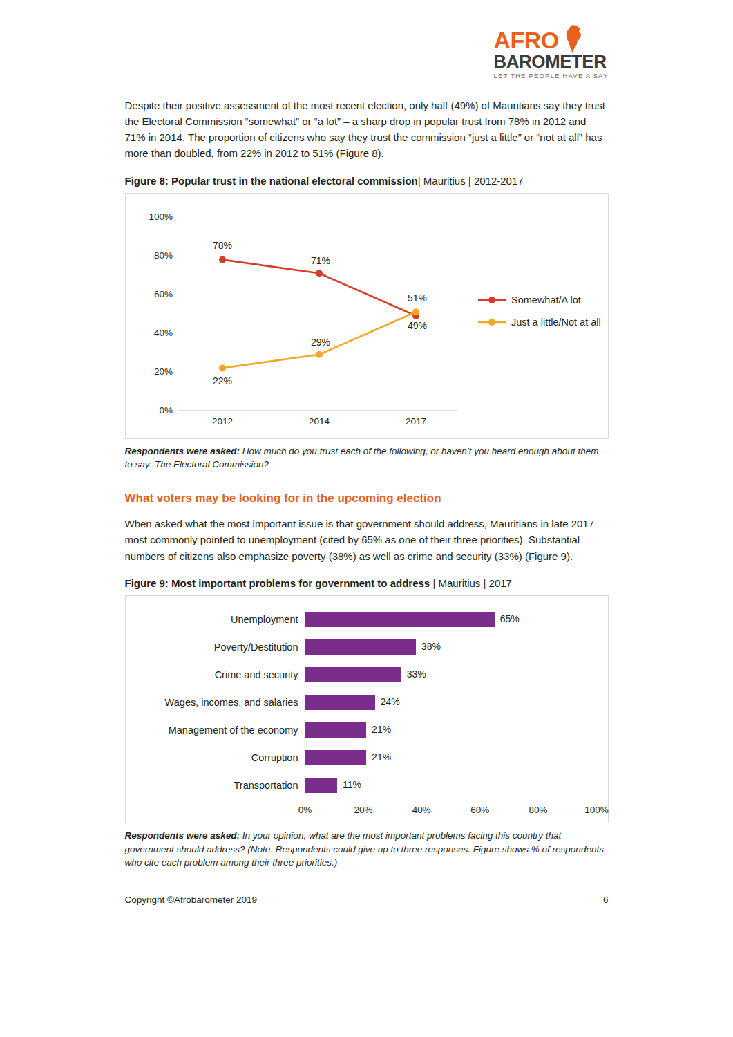AFRO
BAROMETER
LET THE PEOPLE HAVE A SAY
Despite their positive assessment of the most recent election, only half (49%) of Mauritians say they trust the Electoral Commission “somewhat” or “a lot” – a sharp drop in popular trust from 78% in 2012 and 71% in 2014. The proportion of citizens who say they trust the commission “just a little” or “not at all” has more than doubled, from 22% in 2012 to 51% (Figure 8).
Figure 8: Popular trust in the national electoral commission| Mauritius | 2012-2017
100% 80% 60% 40% 20% 0% 2012 2014 2017 red line: 78, 71, 49 (y = 300 - value*2.8) 78% 71% 49% 22% 29% 51% Somewhat/A lot Just a little/Not at all
Respondents were asked: How much do you trust each of the following, or haven’t you heard enough about them to say: The Electoral Commission?
What voters may be looking for in the upcoming election
When asked what the most important issue is that government should address, Mauritians in late 2017 most commonly pointed to unemployment (cited by 65% as one of their three priorities). Substantial numbers of citizens also emphasize poverty (38%) as well as crime and security (33%) (Figure 9).
Figure 9: Most important problems for government to address | Mauritius | 2017
Unemployment
65%
Poverty/Destitution
38%
Crime and security
33%
Wages, incomes, and salaries
24%
Management of the economy
21%
Corruption
21%
Transportation
11%
0% 20% 40% 60% 80% 100%
Respondents were asked: In your opinion, what are the most important problems facing this country that government should address? (Note: Respondents could give up to three responses. Figure shows % of respondents who cite each problem among their three priorities.)
Copyright ©Afrobarometer 2019
6